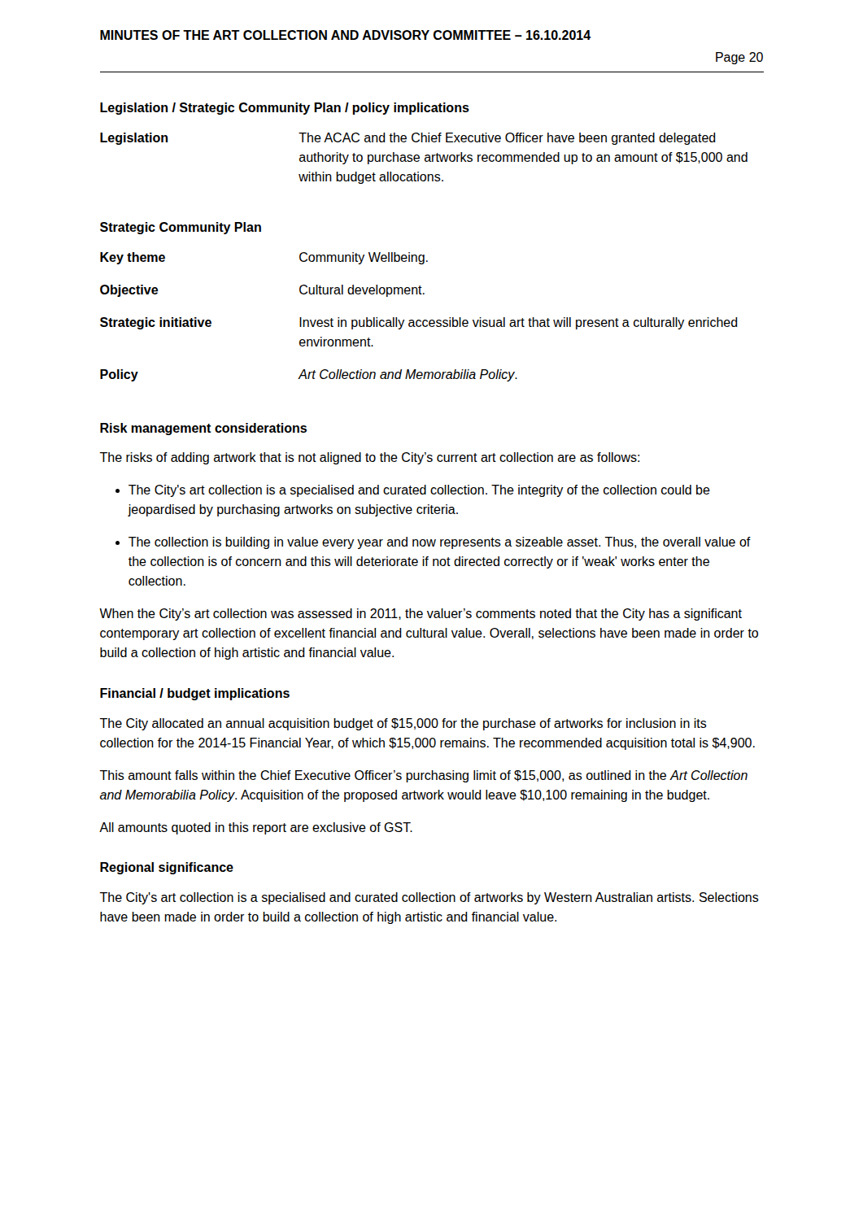MINUTES OF THE ART COLLECTION AND ADVISORY COMMITTEE – 16.10.2014
Page 20
Legislation / Strategic Community Plan / policy implications
| Legislation | The ACAC and the Chief Executive Officer have been granted delegated authority to purchase artworks recommended up to an amount of $15,000 and within budget allocations. |
Strategic Community Plan
| Key theme | Community Wellbeing. |
| Objective | Cultural development. |
| Strategic initiative | Invest in publically accessible visual art that will present a culturally enriched environment. |
| Policy | Art Collection and Memorabilia Policy . |
Risk management considerations
The risks of adding artwork that is not aligned to the City’s current art collection are as follows:
The City's art collection is a specialised and curated collection. The integrity of the collection could be jeopardised by purchasing artworks on subjective criteria.
The collection is building in value every year and now represents a sizeable asset. Thus, the overall value of the collection is of concern and this will deteriorate if not directed correctly or if 'weak' works enter the collection.
When the City’s art collection was assessed in 2011, the valuer’s comments noted that the City has a significant contemporary art collection of excellent financial and cultural value. Overall, selections have been made in order to build a collection of high artistic and financial value.
Financial / budget implications
The City allocated an annual acquisition budget of $15,000 for the purchase of artworks for inclusion in its collection for the 2014-15 Financial Year, of which $15,000 remains. The recommended acquisition total is $4,900.
This amount falls within the Chief Executive Officer’s purchasing limit of $15,000, as outlined in the Art Collection and Memorabilia Policy. Acquisition of the proposed artwork would leave $10,100 remaining in the budget.
All amounts quoted in this report are exclusive of GST.
Regional significance
The City's art collection is a specialised and curated collection of artworks by Western Australian artists. Selections have been made in order to build a collection of high artistic and financial value.